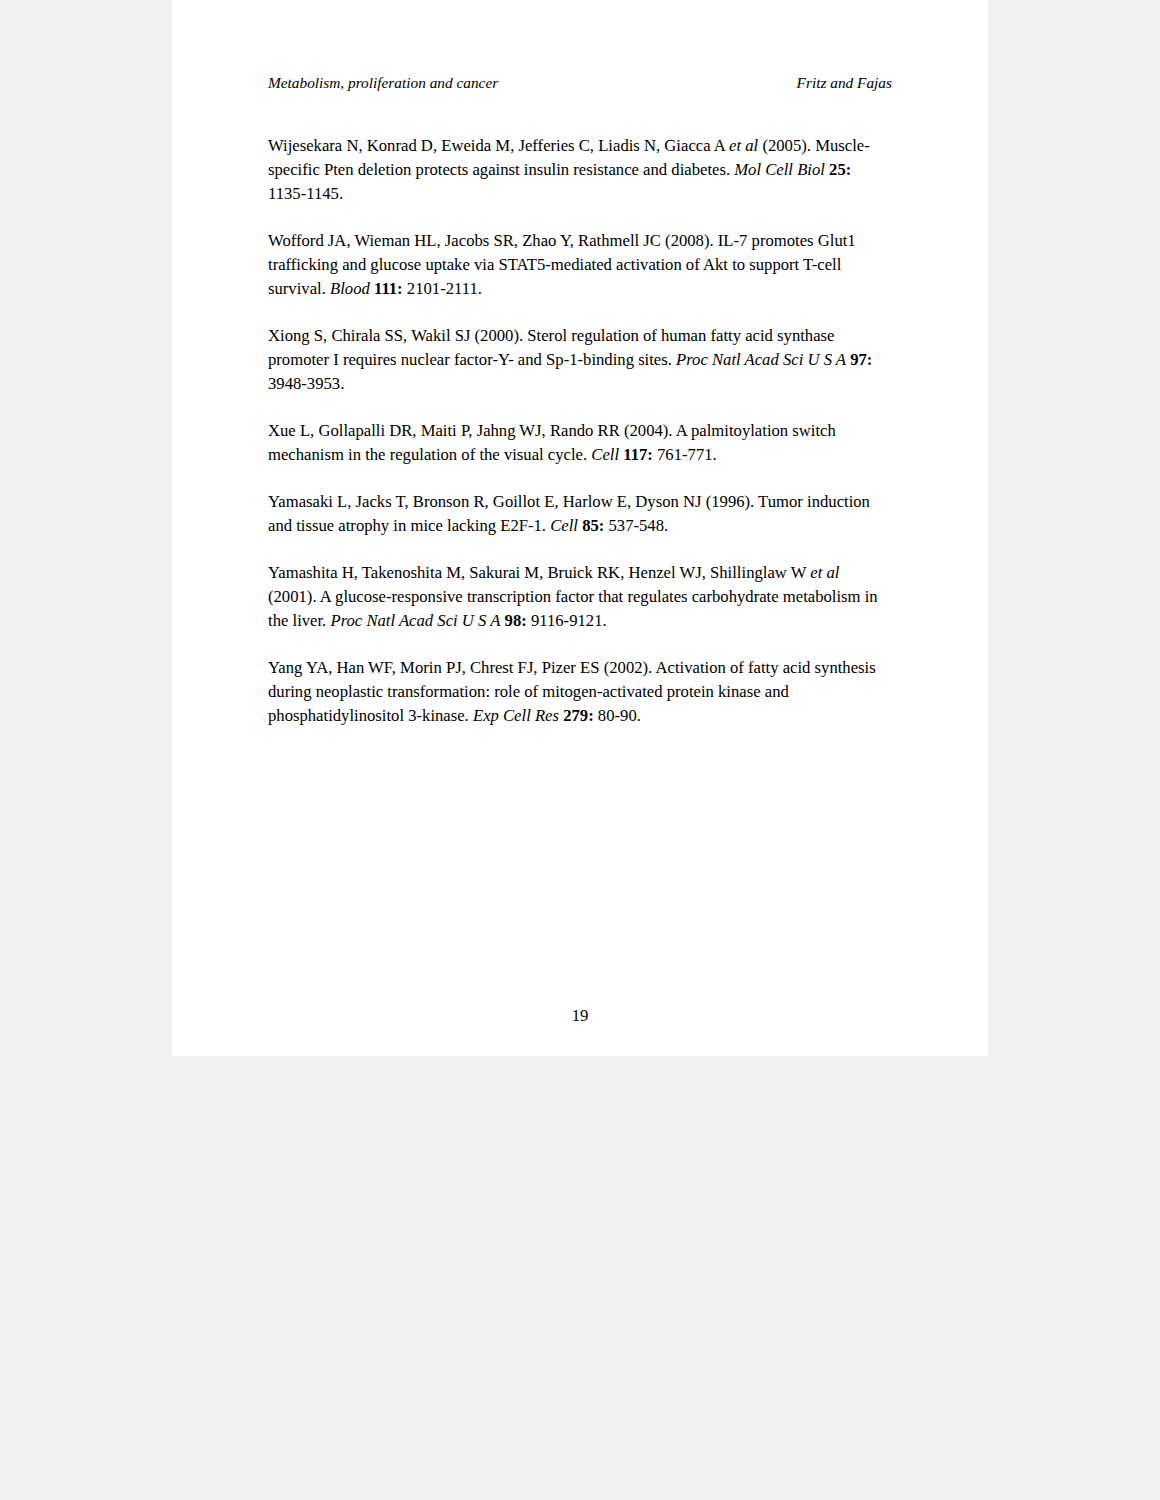Metabolism, proliferation and cancer Fritz and Fajas
Wijesekara N, Konrad D, Eweida M, Jefferies C, Liadis N, Giacca A et al (2005). Muscle-specific Pten deletion protects against insulin resistance and diabetes. Mol Cell Biol 25: 1135-1145.
Wofford JA, Wieman HL, Jacobs SR, Zhao Y, Rathmell JC (2008). IL-7 promotes Glut1 trafficking and glucose uptake via STAT5-mediated activation of Akt to support T-cell survival. Blood 111: 2101-2111.
Xiong S, Chirala SS, Wakil SJ (2000). Sterol regulation of human fatty acid synthase promoter I requires nuclear factor-Y- and Sp-1-binding sites. Proc Natl Acad Sci U S A 97: 3948-3953.
Xue L, Gollapalli DR, Maiti P, Jahng WJ, Rando RR (2004). A palmitoylation switch mechanism in the regulation of the visual cycle. Cell 117: 761-771.
Yamasaki L, Jacks T, Bronson R, Goillot E, Harlow E, Dyson NJ (1996). Tumor induction and tissue atrophy in mice lacking E2F-1. Cell 85: 537-548.
Yamashita H, Takenoshita M, Sakurai M, Bruick RK, Henzel WJ, Shillinglaw W et al (2001). A glucose-responsive transcription factor that regulates carbohydrate metabolism in the liver. Proc Natl Acad Sci U S A 98: 9116-9121.
Yang YA, Han WF, Morin PJ, Chrest FJ, Pizer ES (2002). Activation of fatty acid synthesis during neoplastic transformation: role of mitogen-activated protein kinase and phosphatidylinositol 3-kinase. Exp Cell Res 279: 80-90.
19